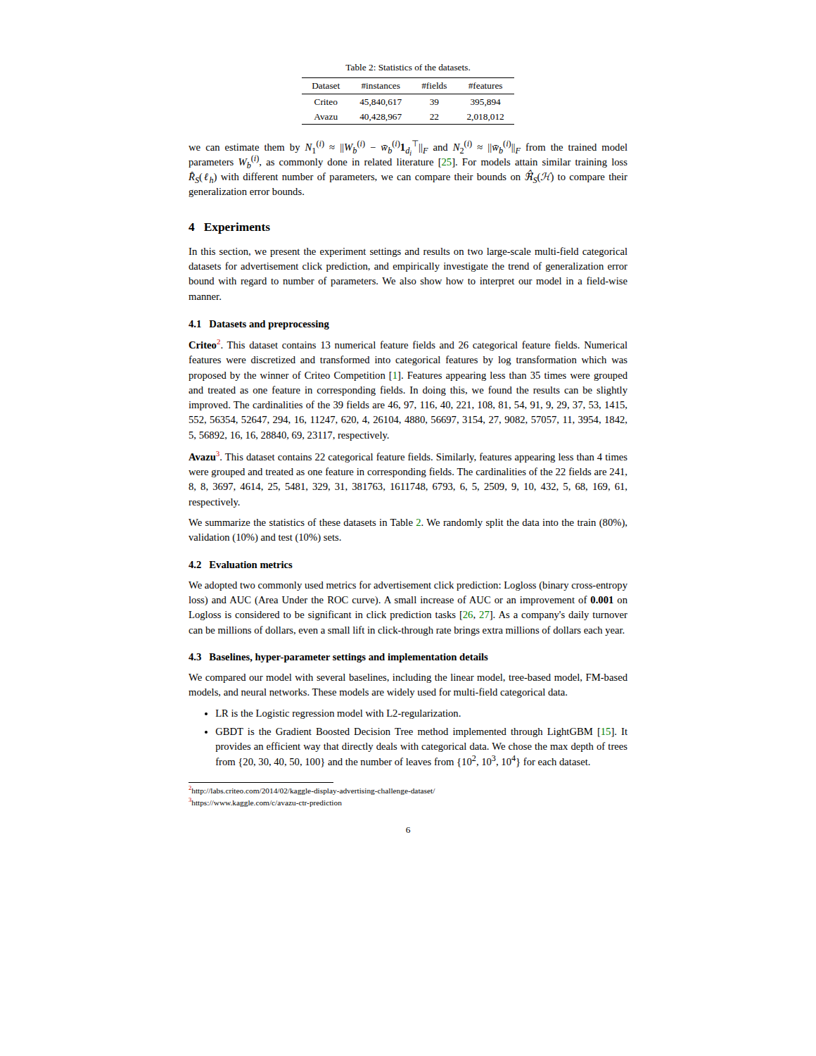Table 2: Statistics of the datasets.
| Dataset | #instances | #fields | #features |
| --- | --- | --- | --- |
| Criteo | 45,840,617 | 39 | 395,894 |
| Avazu | 40,428,967 | 22 | 2,018,012 |
we can estimate them by N1(i) ≈ ||Wb(i) − w̄b(i)1di⊤||F and N2(i) ≈ ||w̄b(i)||F from the trained model parameters Wb(i), as commonly done in related literature [25]. For models attain similar training loss R̂S(ℓh) with different number of parameters, we can compare their bounds on ℜ̂S(ℋ) to compare their generalization error bounds.
4 Experiments
In this section, we present the experiment settings and results on two large-scale multi-field categorical datasets for advertisement click prediction, and empirically investigate the trend of generalization error bound with regard to number of parameters. We also show how to interpret our model in a field-wise manner.
4.1 Datasets and preprocessing
Criteo 2. This dataset contains 13 numerical feature fields and 26 categorical feature fields. Numerical features were discretized and transformed into categorical features by log transformation which was proposed by the winner of Criteo Competition [1]. Features appearing less than 35 times were grouped and treated as one feature in corresponding fields. In doing this, we found the results can be slightly improved. The cardinalities of the 39 fields are 46, 97, 116, 40, 221, 108, 81, 54, 91, 9, 29, 37, 53, 1415, 552, 56354, 52647, 294, 16, 11247, 620, 4, 26104, 4880, 56697, 3154, 27, 9082, 57057, 11, 3954, 1842, 5, 56892, 16, 16, 28840, 69, 23117, respectively.
Avazu 3. This dataset contains 22 categorical feature fields. Similarly, features appearing less than 4 times were grouped and treated as one feature in corresponding fields. The cardinalities of the 22 fields are 241, 8, 8, 3697, 4614, 25, 5481, 329, 31, 381763, 1611748, 6793, 6, 5, 2509, 9, 10, 432, 5, 68, 169, 61, respectively.
We summarize the statistics of these datasets in Table 2. We randomly split the data into the train (80%), validation (10%) and test (10%) sets.
4.2 Evaluation metrics
We adopted two commonly used metrics for advertisement click prediction: Logloss (binary cross-entropy loss) and AUC (Area Under the ROC curve). A small increase of AUC or an improvement of 0.001 on Logloss is considered to be significant in click prediction tasks [26, 27]. As a company's daily turnover can be millions of dollars, even a small lift in click-through rate brings extra millions of dollars each year.
4.3 Baselines, hyper-parameter settings and implementation details
We compared our model with several baselines, including the linear model, tree-based model, FM-based models, and neural networks. These models are widely used for multi-field categorical data.
LR is the Logistic regression model with L2-regularization.
GBDT is the Gradient Boosted Decision Tree method implemented through LightGBM [15]. It provides an efficient way that directly deals with categorical data. We chose the max depth of trees from {20, 30, 40, 50, 100} and the number of leaves from {102, 103, 104} for each dataset.
2http://labs.criteo.com/2014/02/kaggle-display-advertising-challenge-dataset/
3https://www.kaggle.com/c/avazu-ctr-prediction
6